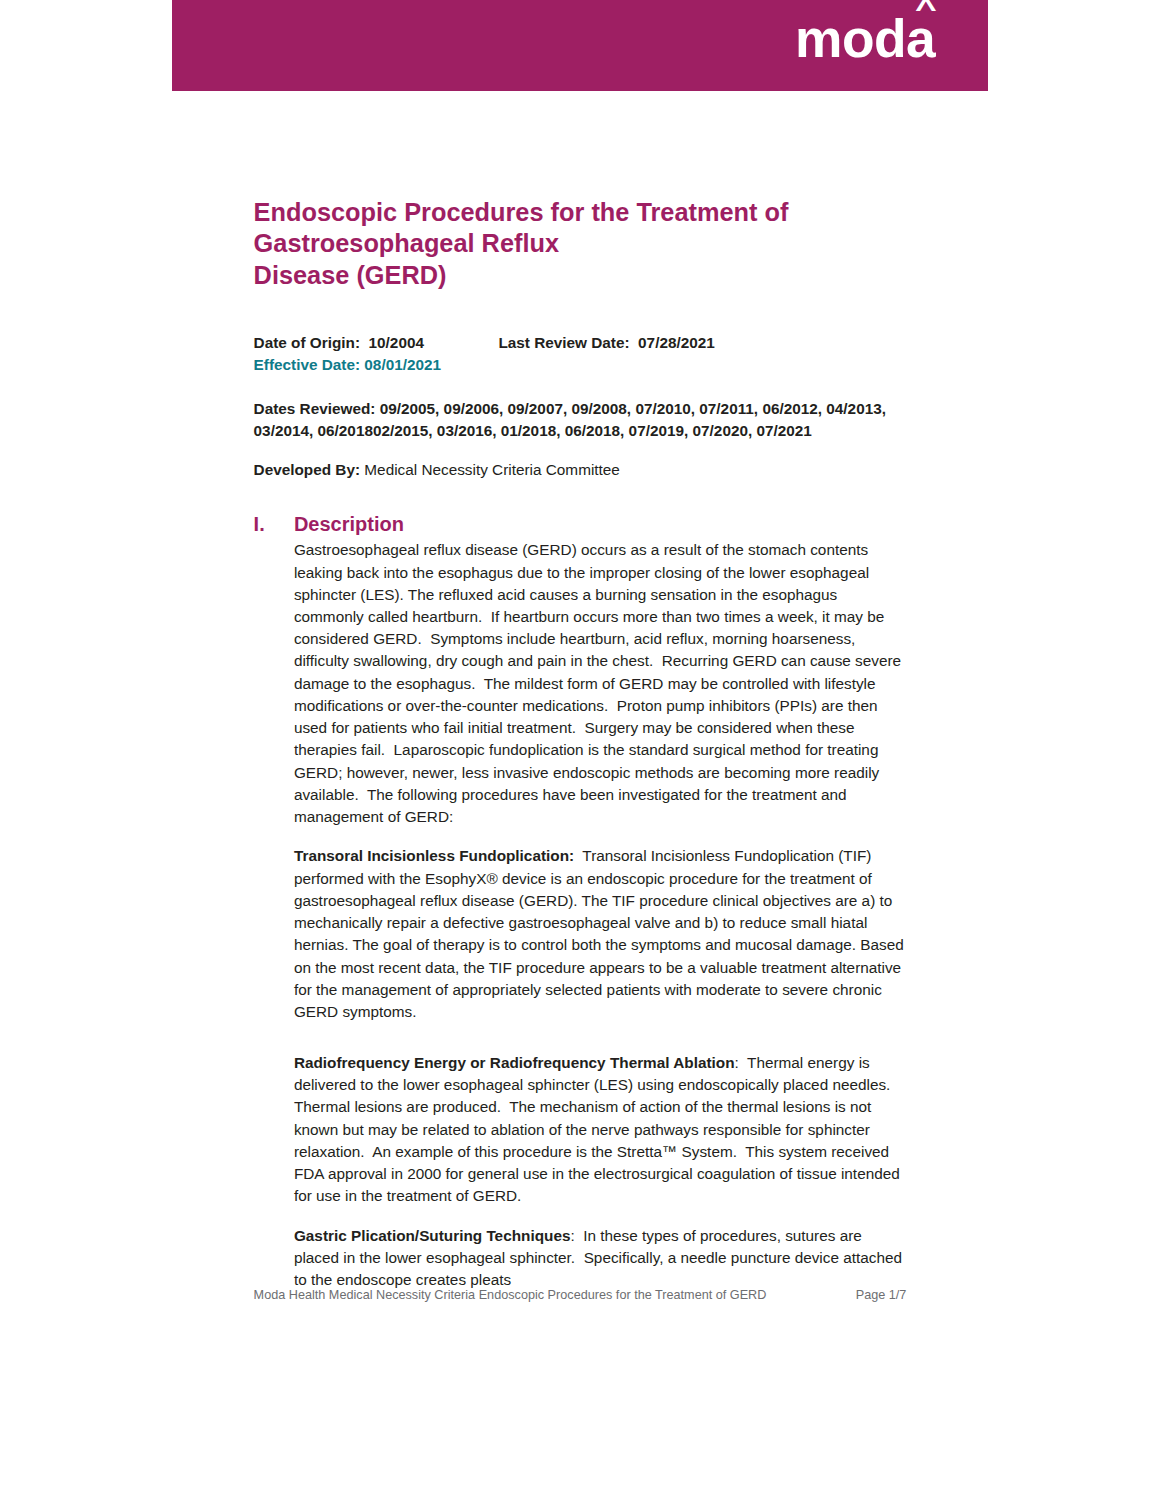moda^
Endoscopic Procedures for the Treatment of Gastroesophageal Reflux
Disease (GERD)
Date of Origin: 10/2004
Last Review Date: 07/28/2021
Effective Date: 08/01/2021
Dates Reviewed: 09/2005, 09/2006, 09/2007, 09/2008, 07/2010, 07/2011, 06/2012, 04/2013, 03/2014, 06/201802/2015, 03/2016, 01/2018, 06/2018, 07/2019, 07/2020, 07/2021
Developed By: Medical Necessity Criteria Committee
I.
Description
Gastroesophageal reflux disease (GERD) occurs as a result of the stomach contents leaking back into the esophagus due to the improper closing of the lower esophageal sphincter (LES). The refluxed acid causes a burning sensation in the esophagus commonly called heartburn. If heartburn occurs more than two times a week, it may be considered GERD. Symptoms include heartburn, acid reflux, morning hoarseness, difficulty swallowing, dry cough and pain in the chest. Recurring GERD can cause severe damage to the esophagus. The mildest form of GERD may be controlled with lifestyle modifications or over-the-counter medications. Proton pump inhibitors (PPIs) are then used for patients who fail initial treatment. Surgery may be considered when these therapies fail. Laparoscopic fundoplication is the standard surgical method for treating GERD; however, newer, less invasive endoscopic methods are becoming more readily available. The following procedures have been investigated for the treatment and management of GERD:
Transoral Incisionless Fundoplication: Transoral Incisionless Fundoplication (TIF) performed with the EsophyX® device is an endoscopic procedure for the treatment of gastroesophageal reflux disease (GERD). The TIF procedure clinical objectives are a) to mechanically repair a defective gastroesophageal valve and b) to reduce small hiatal hernias. The goal of therapy is to control both the symptoms and mucosal damage. Based on the most recent data, the TIF procedure appears to be a valuable treatment alternative for the management of appropriately selected patients with moderate to severe chronic GERD symptoms.
Radiofrequency Energy or Radiofrequency Thermal Ablation: Thermal energy is delivered to the lower esophageal sphincter (LES) using endoscopically placed needles. Thermal lesions are produced. The mechanism of action of the thermal lesions is not known but may be related to ablation of the nerve pathways responsible for sphincter relaxation. An example of this procedure is the Stretta™ System. This system received FDA approval in 2000 for general use in the electrosurgical coagulation of tissue intended for use in the treatment of GERD.
Gastric Plication/Suturing Techniques: In these types of procedures, sutures are placed in the lower esophageal sphincter. Specifically, a needle puncture device attached to the endoscope creates pleats
Moda Health Medical Necessity Criteria Endoscopic Procedures for the Treatment of GERD
Page 1/7